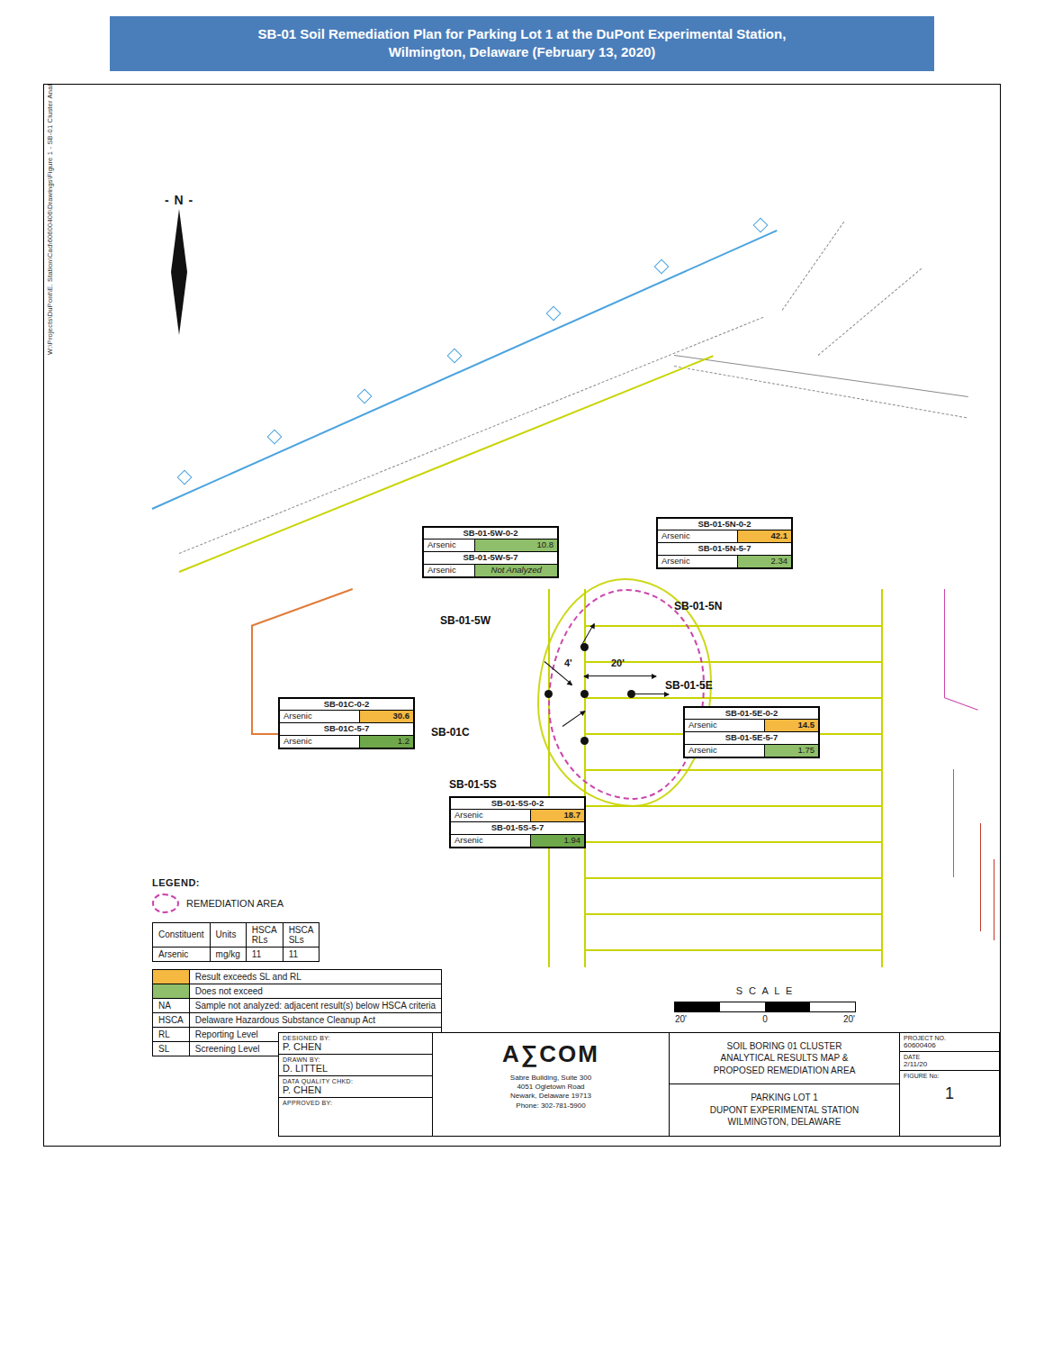SB-01 Soil Remediation Plan for Parking Lot 1 at the DuPont Experimental Station,
Wilmington, Delaware (February 13, 2020)
W:\Projects\DuPont\E. Station\Cad\60600406\Drawings\Figure 1 - SB-01 Cluster Analy & Propd Remed Area.dwg, 2/13/2020 10:06 AM, Littel, David E (Newark), PDFjs5.pc3, Letter, 1:1
- N -
4'
20'
| SB-01-5W-0-2 |
| Arsenic | 10.8 |
| SB-01-5W-5-7 |
| Arsenic | Not Analyzed |
SB-01-5W
| SB-01-5N-0-2 |
| Arsenic | 42.1 |
| SB-01-5N-5-7 |
| Arsenic | 2.34 |
SB-01-5N
| SB-01C-0-2 |
| Arsenic | 30.6 |
| SB-01C-5-7 |
| Arsenic | 1.2 |
SB-01C
| SB-01-5E-0-2 |
| Arsenic | 14.5 |
| SB-01-5E-5-7 |
| Arsenic | 1.75 |
SB-01-5E
| SB-01-5S-0-2 |
| Arsenic | 18.7 |
| SB-01-5S-5-7 |
| Arsenic | 1.94 |
SB-01-5S
LEGEND:
REMEDIATION AREA
| Constituent | Units | HSCA RLs | HSCA SLs |
| --- | --- | --- | --- |
| Arsenic | mg/kg | 11 | 11 |
| | Result exceeds SL and RL |
| | Does not exceed |
| NA | Sample not analyzed: adjacent result(s) below HSCA criteria |
| HSCA | Delaware Hazardous Substance Cleanup Act |
| RL | Reporting Level |
| SL | Screening Level |
S C A L E
20'020'
DESIGNED BY:
P. CHEN
DRAWN BY:
D. LITTEL
DATA QUALITY CHKD:
P. CHEN
APPROVED BY:
A∑COM
Sabre Building, Suite 300
4051 Ogletown Road
Newark, Delaware 19713
Phone: 302-781-5900
SOIL BORING 01 CLUSTER
ANALYTICAL RESULTS MAP &
PROPOSED REMEDIATION AREA
PARKING LOT 1
DUPONT EXPERIMENTAL STATION
WILMINGTON, DELAWARE
PROJECT NO.
60600406
DATE
2/11/20
FIGURE No:
1